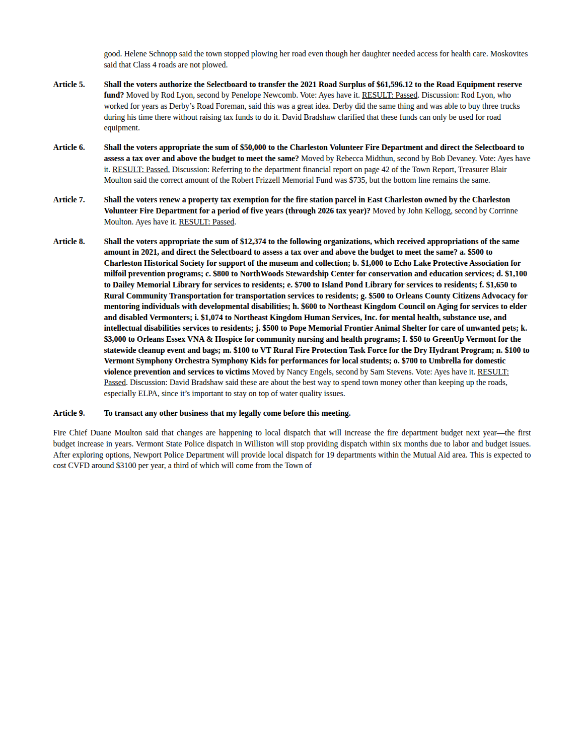good. Helene Schnopp said the town stopped plowing her road even though her daughter needed access for health care. Moskovites said that Class 4 roads are not plowed.
Article 5.
Shall the voters authorize the Selectboard to transfer the 2021 Road Surplus of $61,596.12 to the Road Equipment reserve fund? Moved by Rod Lyon, second by Penelope Newcomb. Vote: Ayes have it. RESULT: Passed. Discussion: Rod Lyon, who worked for years as Derby’s Road Foreman, said this was a great idea. Derby did the same thing and was able to buy three trucks during his time there without raising tax funds to do it. David Bradshaw clarified that these funds can only be used for road equipment.
Article 6.
Shall the voters appropriate the sum of $50,000 to the Charleston Volunteer Fire Department and direct the Selectboard to assess a tax over and above the budget to meet the same? Moved by Rebecca Midthun, second by Bob Devaney. Vote: Ayes have it. RESULT: Passed. Discussion: Referring to the department financial report on page 42 of the Town Report, Treasurer Blair Moulton said the correct amount of the Robert Frizzell Memorial Fund was $735, but the bottom line remains the same.
Article 7.
Shall the voters renew a property tax exemption for the fire station parcel in East Charleston owned by the Charleston Volunteer Fire Department for a period of five years (through 2026 tax year)? Moved by John Kellogg, second by Corrinne Moulton. Ayes have it. RESULT: Passed.
Article 8.
Shall the voters appropriate the sum of $12,374 to the following organizations, which received appropriations of the same amount in 2021, and direct the Selectboard to assess a tax over and above the budget to meet the same? a. $500 to Charleston Historical Society for support of the museum and collection; b. $1,000 to Echo Lake Protective Association for milfoil prevention programs; c. $800 to NorthWoods Stewardship Center for conservation and education services; d. $1,100 to Dailey Memorial Library for services to residents; e. $700 to Island Pond Library for services to residents; f. $1,650 to Rural Community Transportation for transportation services to residents; g. $500 to Orleans County Citizens Advocacy for mentoring individuals with developmental disabilities; h. $600 to Northeast Kingdom Council on Aging for services to elder and disabled Vermonters; i. $1,074 to Northeast Kingdom Human Services, Inc. for mental health, substance use, and intellectual disabilities services to residents; j. $500 to Pope Memorial Frontier Animal Shelter for care of unwanted pets; k. $3,000 to Orleans Essex VNA & Hospice for community nursing and health programs; I. $50 to GreenUp Vermont for the statewide cleanup event and bags; m. $100 to VT Rural Fire Protection Task Force for the Dry Hydrant Program; n. $100 to Vermont Symphony Orchestra Symphony Kids for performances for local students; o. $700 to Umbrella for domestic violence prevention and services to victims Moved by Nancy Engels, second by Sam Stevens. Vote: Ayes have it. RESULT: Passed. Discussion: David Bradshaw said these are about the best way to spend town money other than keeping up the roads, especially ELPA, since it’s important to stay on top of water quality issues.
Article 9.
To transact any other business that my legally come before this meeting.
Fire Chief Duane Moulton said that changes are happening to local dispatch that will increase the fire department budget next year—the first budget increase in years. Vermont State Police dispatch in Williston will stop providing dispatch within six months due to labor and budget issues. After exploring options, Newport Police Department will provide local dispatch for 19 departments within the Mutual Aid area. This is expected to cost CVFD around $3100 per year, a third of which will come from the Town of